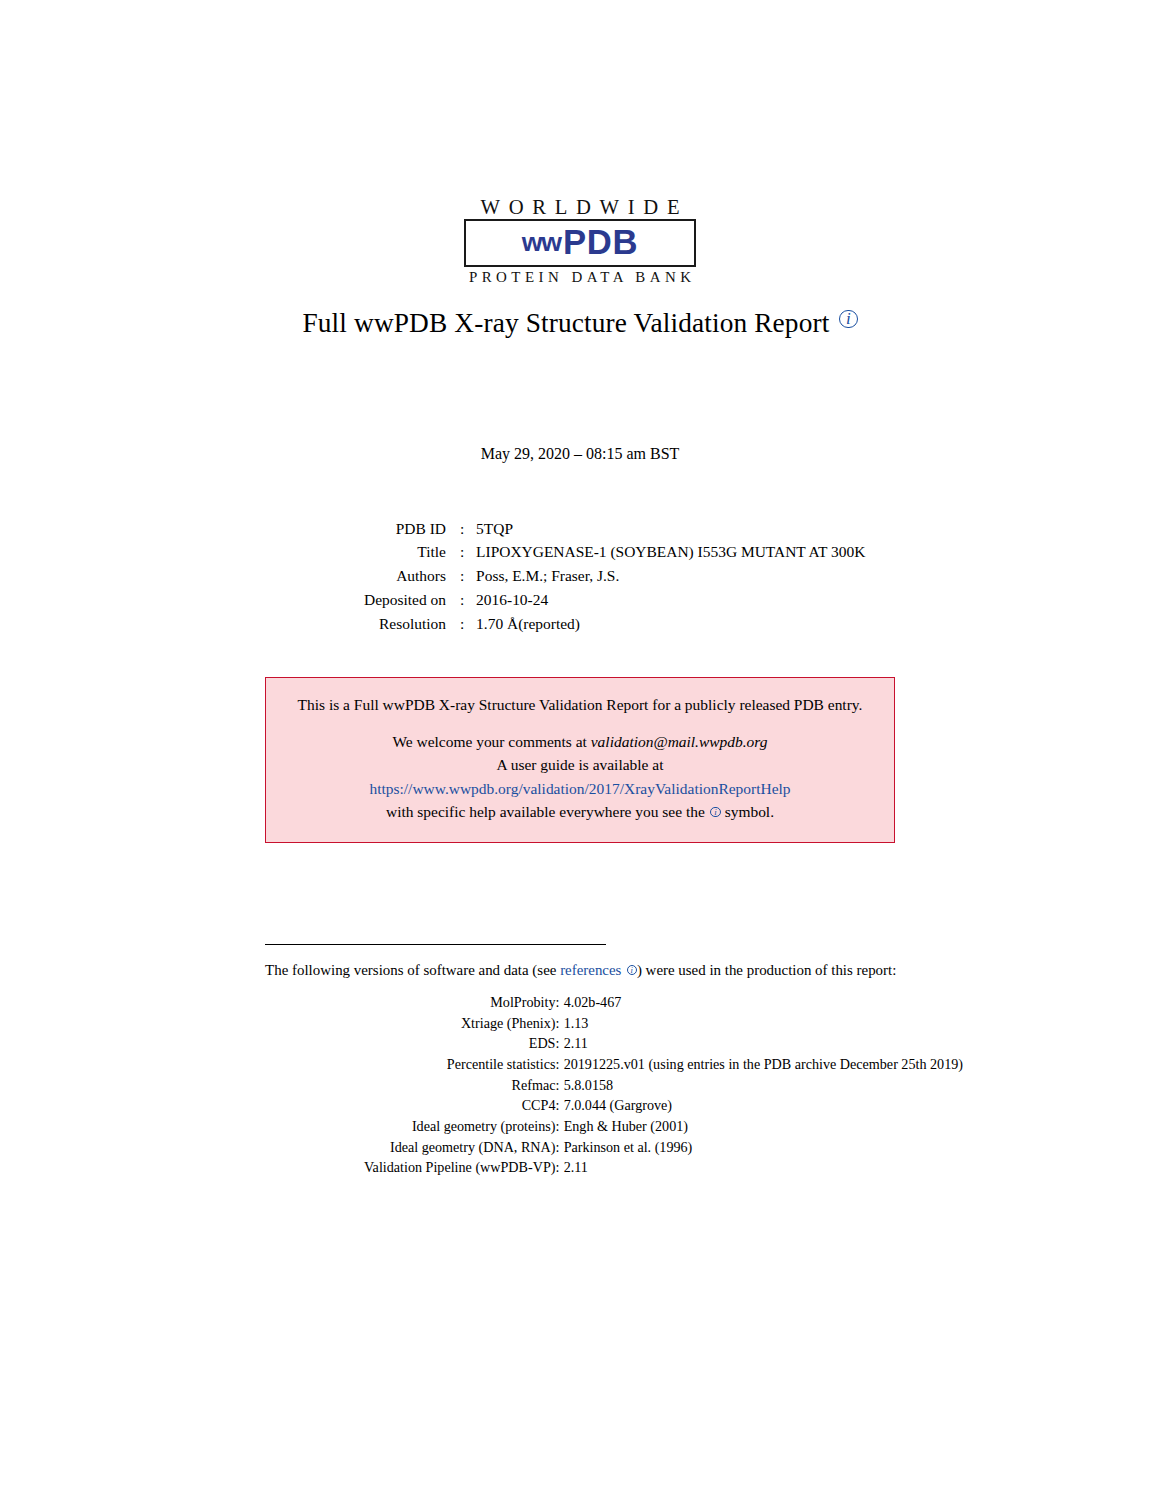WORLDWIDE
ww PDB
PROTEIN DATA BANK
Full wwPDB X-ray Structure Validation Report i
May 29, 2020 – 08:15 am BST
| PDB ID | : | 5TQP |
| Title | : | LIPOXYGENASE-1 (SOYBEAN) I553G MUTANT AT 300K |
| Authors | : | Poss, E.M.; Fraser, J.S. |
| Deposited on | : | 2016-10-24 |
| Resolution | : | 1.70 Å(reported) |
This is a Full wwPDB X-ray Structure Validation Report for a publicly released PDB entry.
We welcome your comments at validation@mail.wwpdb.org
A user guide is available at
https://www.wwpdb.org/validation/2017/XrayValidationReportHelp
with specific help available everywhere you see the i symbol.
The following versions of software and data (see references i) were used in the production of this report:
| MolProbity | : | 4.02b-467 |
| Xtriage (Phenix) | : | 1.13 |
| EDS | : | 2.11 |
| Percentile statistics | : | 20191225.v01 (using entries in the PDB archive December 25th 2019) |
| Refmac | : | 5.8.0158 |
| CCP4 | : | 7.0.044 (Gargrove) |
| Ideal geometry (proteins) | : | Engh & Huber (2001) |
| Ideal geometry (DNA, RNA) | : | Parkinson et al. (1996) |
| Validation Pipeline (wwPDB-VP) | : | 2.11 |